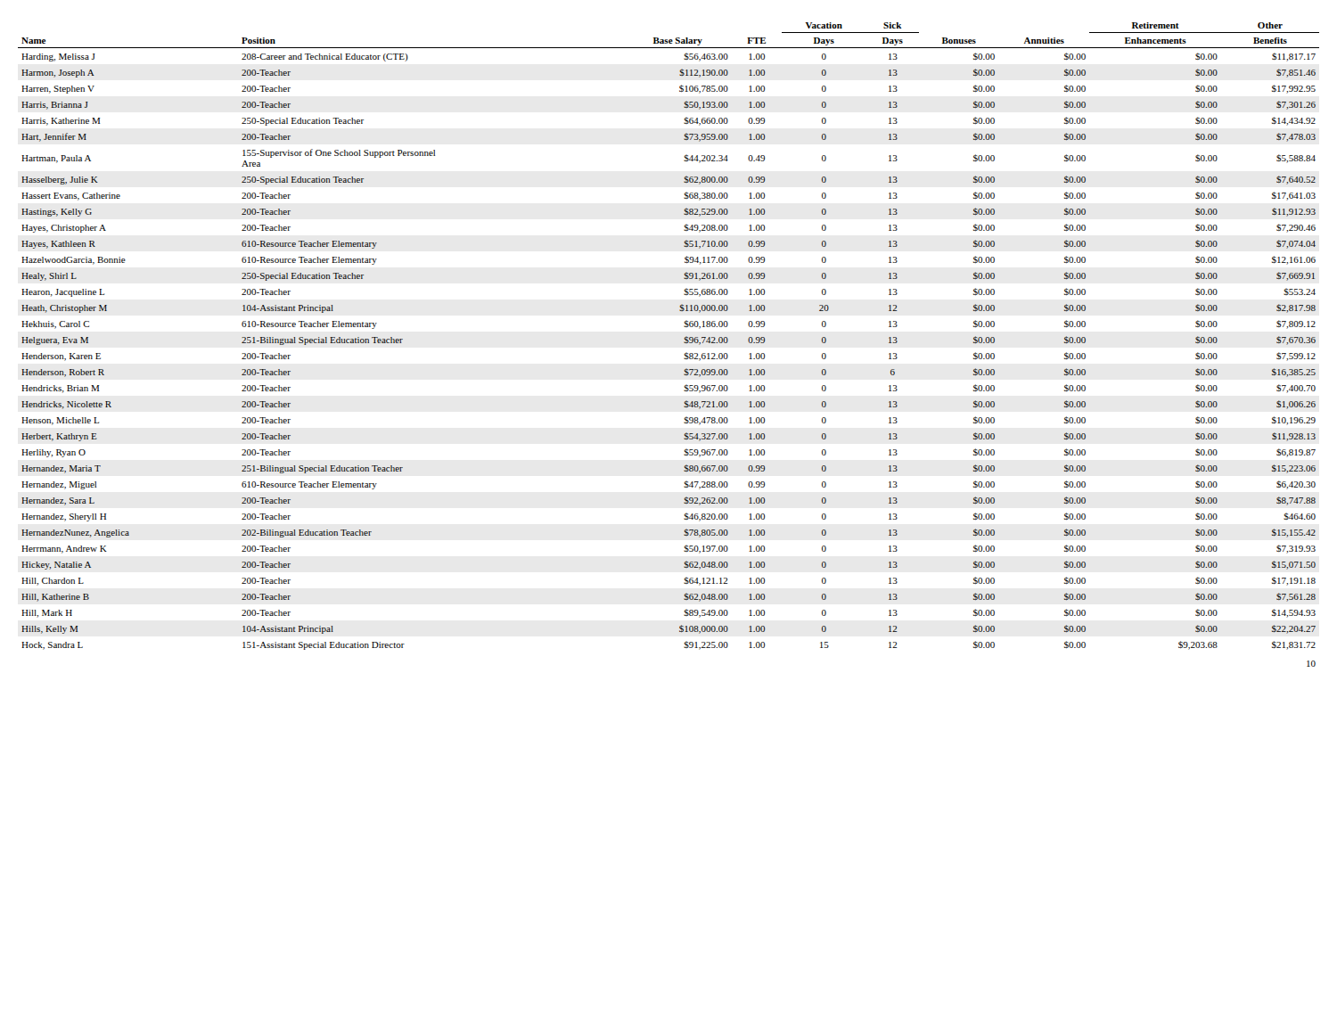| Name | Position | Base Salary | FTE | Vacation | Sick | Bonuses | Annuities | Retirement | Other |
| --- | --- | --- | --- | --- | --- | --- | --- | --- | --- |
| Days | Days | Enhancements | Benefits |
| Harding, Melissa J | 208-Career and Technical Educator (CTE) | $56,463.00 | 1.00 | 0 | 13 | $0.00 | $0.00 | $0.00 | $11,817.17 |
| Harmon, Joseph A | 200-Teacher | $112,190.00 | 1.00 | 0 | 13 | $0.00 | $0.00 | $0.00 | $7,851.46 |
| Harren, Stephen V | 200-Teacher | $106,785.00 | 1.00 | 0 | 13 | $0.00 | $0.00 | $0.00 | $17,992.95 |
| Harris, Brianna J | 200-Teacher | $50,193.00 | 1.00 | 0 | 13 | $0.00 | $0.00 | $0.00 | $7,301.26 |
| Harris, Katherine M | 250-Special Education Teacher | $64,660.00 | 0.99 | 0 | 13 | $0.00 | $0.00 | $0.00 | $14,434.92 |
| Hart, Jennifer M | 200-Teacher | $73,959.00 | 1.00 | 0 | 13 | $0.00 | $0.00 | $0.00 | $7,478.03 |
| Hartman, Paula A | 155-Supervisor of One School Support Personnel Area | $44,202.34 | 0.49 | 0 | 13 | $0.00 | $0.00 | $0.00 | $5,588.84 |
| Hasselberg, Julie K | 250-Special Education Teacher | $62,800.00 | 0.99 | 0 | 13 | $0.00 | $0.00 | $0.00 | $7,640.52 |
| Hassert Evans, Catherine | 200-Teacher | $68,380.00 | 1.00 | 0 | 13 | $0.00 | $0.00 | $0.00 | $17,641.03 |
| Hastings, Kelly G | 200-Teacher | $82,529.00 | 1.00 | 0 | 13 | $0.00 | $0.00 | $0.00 | $11,912.93 |
| Hayes, Christopher A | 200-Teacher | $49,208.00 | 1.00 | 0 | 13 | $0.00 | $0.00 | $0.00 | $7,290.46 |
| Hayes, Kathleen R | 610-Resource Teacher Elementary | $51,710.00 | 0.99 | 0 | 13 | $0.00 | $0.00 | $0.00 | $7,074.04 |
| HazelwoodGarcia, Bonnie | 610-Resource Teacher Elementary | $94,117.00 | 0.99 | 0 | 13 | $0.00 | $0.00 | $0.00 | $12,161.06 |
| Healy, Shirl L | 250-Special Education Teacher | $91,261.00 | 0.99 | 0 | 13 | $0.00 | $0.00 | $0.00 | $7,669.91 |
| Hearon, Jacqueline L | 200-Teacher | $55,686.00 | 1.00 | 0 | 13 | $0.00 | $0.00 | $0.00 | $553.24 |
| Heath, Christopher M | 104-Assistant Principal | $110,000.00 | 1.00 | 20 | 12 | $0.00 | $0.00 | $0.00 | $2,817.98 |
| Hekhuis, Carol C | 610-Resource Teacher Elementary | $60,186.00 | 0.99 | 0 | 13 | $0.00 | $0.00 | $0.00 | $7,809.12 |
| Helguera, Eva M | 251-Bilingual Special Education Teacher | $96,742.00 | 0.99 | 0 | 13 | $0.00 | $0.00 | $0.00 | $7,670.36 |
| Henderson, Karen E | 200-Teacher | $82,612.00 | 1.00 | 0 | 13 | $0.00 | $0.00 | $0.00 | $7,599.12 |
| Henderson, Robert R | 200-Teacher | $72,099.00 | 1.00 | 0 | 6 | $0.00 | $0.00 | $0.00 | $16,385.25 |
| Hendricks, Brian M | 200-Teacher | $59,967.00 | 1.00 | 0 | 13 | $0.00 | $0.00 | $0.00 | $7,400.70 |
| Hendricks, Nicolette R | 200-Teacher | $48,721.00 | 1.00 | 0 | 13 | $0.00 | $0.00 | $0.00 | $1,006.26 |
| Henson, Michelle L | 200-Teacher | $98,478.00 | 1.00 | 0 | 13 | $0.00 | $0.00 | $0.00 | $10,196.29 |
| Herbert, Kathryn E | 200-Teacher | $54,327.00 | 1.00 | 0 | 13 | $0.00 | $0.00 | $0.00 | $11,928.13 |
| Herlihy, Ryan O | 200-Teacher | $59,967.00 | 1.00 | 0 | 13 | $0.00 | $0.00 | $0.00 | $6,819.87 |
| Hernandez, Maria T | 251-Bilingual Special Education Teacher | $80,667.00 | 0.99 | 0 | 13 | $0.00 | $0.00 | $0.00 | $15,223.06 |
| Hernandez, Miguel | 610-Resource Teacher Elementary | $47,288.00 | 0.99 | 0 | 13 | $0.00 | $0.00 | $0.00 | $6,420.30 |
| Hernandez, Sara L | 200-Teacher | $92,262.00 | 1.00 | 0 | 13 | $0.00 | $0.00 | $0.00 | $8,747.88 |
| Hernandez, Sheryll H | 200-Teacher | $46,820.00 | 1.00 | 0 | 13 | $0.00 | $0.00 | $0.00 | $464.60 |
| HernandezNunez, Angelica | 202-Bilingual Education Teacher | $78,805.00 | 1.00 | 0 | 13 | $0.00 | $0.00 | $0.00 | $15,155.42 |
| Herrmann, Andrew K | 200-Teacher | $50,197.00 | 1.00 | 0 | 13 | $0.00 | $0.00 | $0.00 | $7,319.93 |
| Hickey, Natalie A | 200-Teacher | $62,048.00 | 1.00 | 0 | 13 | $0.00 | $0.00 | $0.00 | $15,071.50 |
| Hill, Chardon L | 200-Teacher | $64,121.12 | 1.00 | 0 | 13 | $0.00 | $0.00 | $0.00 | $17,191.18 |
| Hill, Katherine B | 200-Teacher | $62,048.00 | 1.00 | 0 | 13 | $0.00 | $0.00 | $0.00 | $7,561.28 |
| Hill, Mark H | 200-Teacher | $89,549.00 | 1.00 | 0 | 13 | $0.00 | $0.00 | $0.00 | $14,594.93 |
| Hills, Kelly M | 104-Assistant Principal | $108,000.00 | 1.00 | 0 | 12 | $0.00 | $0.00 | $0.00 | $22,204.27 |
| Hock, Sandra L | 151-Assistant Special Education Director | $91,225.00 | 1.00 | 15 | 12 | $0.00 | $0.00 | $9,203.68 | $21,831.72 |
10